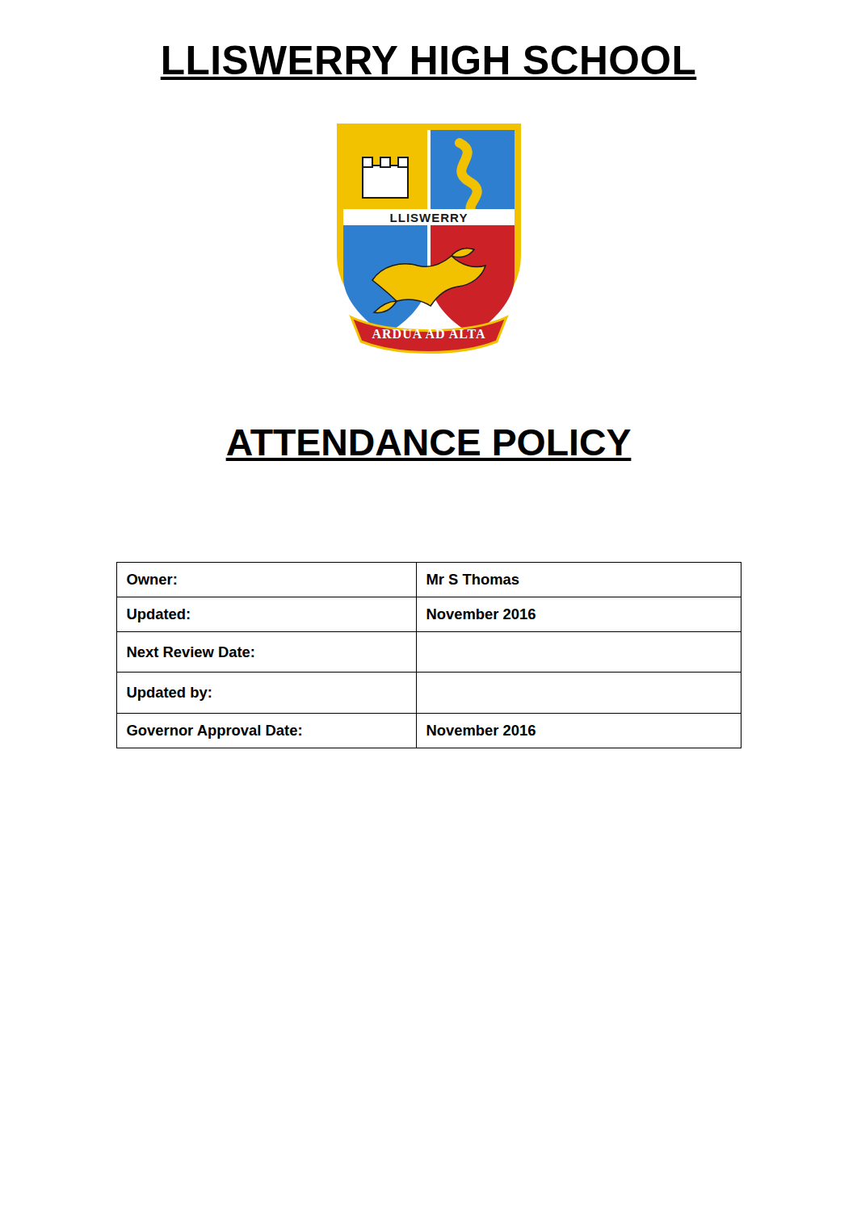LLISWERRY HIGH SCHOOL
ARDUA AD ALTA LLISWERRY
ATTENDANCE POLICY
| Owner: | Mr S Thomas |
| Updated: | November 2016 |
| Next Review Date: | |
| Updated by: | |
| Governor Approval Date: | November 2016 |